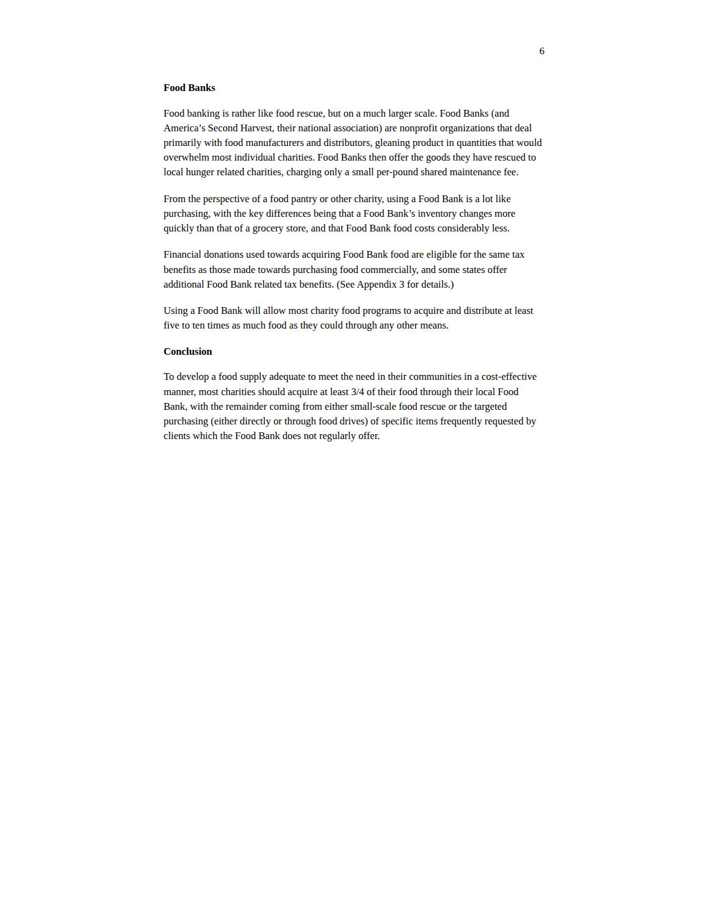6
Food Banks
Food banking is rather like food rescue, but on a much larger scale. Food Banks (and America’s Second Harvest, their national association) are nonprofit organizations that deal primarily with food manufacturers and distributors, gleaning product in quantities that would overwhelm most individual charities. Food Banks then offer the goods they have rescued to local hunger related charities, charging only a small per-pound shared maintenance fee.
From the perspective of a food pantry or other charity, using a Food Bank is a lot like purchasing, with the key differences being that a Food Bank’s inventory changes more quickly than that of a grocery store, and that Food Bank food costs considerably less.
Financial donations used towards acquiring Food Bank food are eligible for the same tax benefits as those made towards purchasing food commercially, and some states offer additional Food Bank related tax benefits. (See Appendix 3 for details.)
Using a Food Bank will allow most charity food programs to acquire and distribute at least five to ten times as much food as they could through any other means.
Conclusion
To develop a food supply adequate to meet the need in their communities in a cost-effective manner, most charities should acquire at least 3/4 of their food through their local Food Bank, with the remainder coming from either small-scale food rescue or the targeted purchasing (either directly or through food drives) of specific items frequently requested by clients which the Food Bank does not regularly offer.